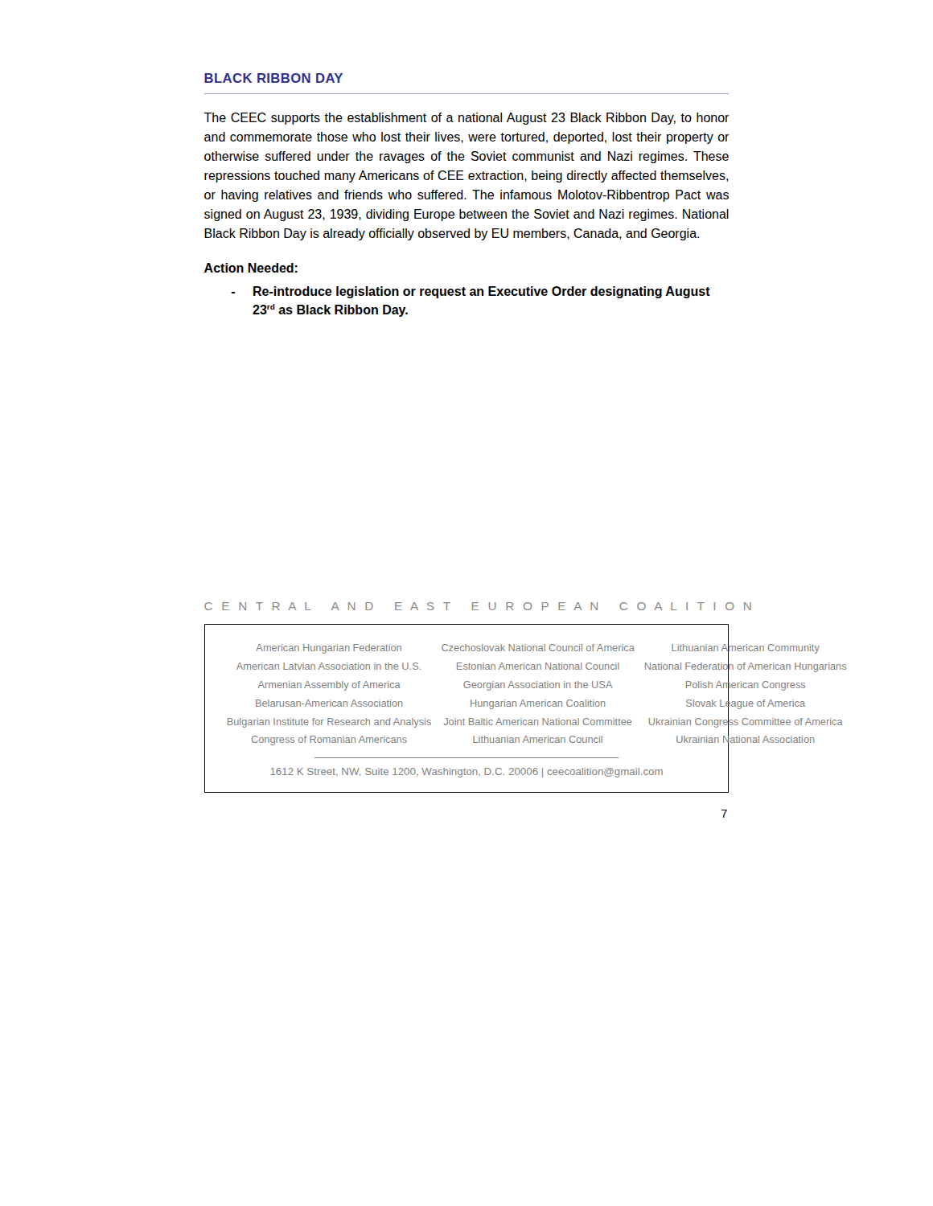BLACK RIBBON DAY
The CEEC supports the establishment of a national August 23 Black Ribbon Day, to honor and commemorate those who lost their lives, were tortured, deported, lost their property or otherwise suffered under the ravages of the Soviet communist and Nazi regimes. These repressions touched many Americans of CEE extraction, being directly affected themselves, or having relatives and friends who suffered. The infamous Molotov-Ribbentrop Pact was signed on August 23, 1939, dividing Europe between the Soviet and Nazi regimes. National Black Ribbon Day is already officially observed by EU members, Canada, and Georgia.
Action Needed:
Re-introduce legislation or request an Executive Order designating August 23rd as Black Ribbon Day.
C E N T R A L A N D E A S T E U R O P E A N C O A L I T I O N
| American Hungarian Federation | Czechoslovak National Council of America | Lithuanian American Community |
| American Latvian Association in the U.S. | Estonian American National Council | National Federation of American Hungarians |
| Armenian Assembly of America | Georgian Association in the USA | Polish American Congress |
| Belarusan-American Association | Hungarian American Coalition | Slovak League of America |
| Bulgarian Institute for Research and Analysis | Joint Baltic American National Committee | Ukrainian Congress Committee of America |
| Congress of Romanian Americans | Lithuanian American Council | Ukrainian National Association |
1612 K Street, NW, Suite 1200, Washington, D.C. 20006 | ceecoalition@gmail.com
7